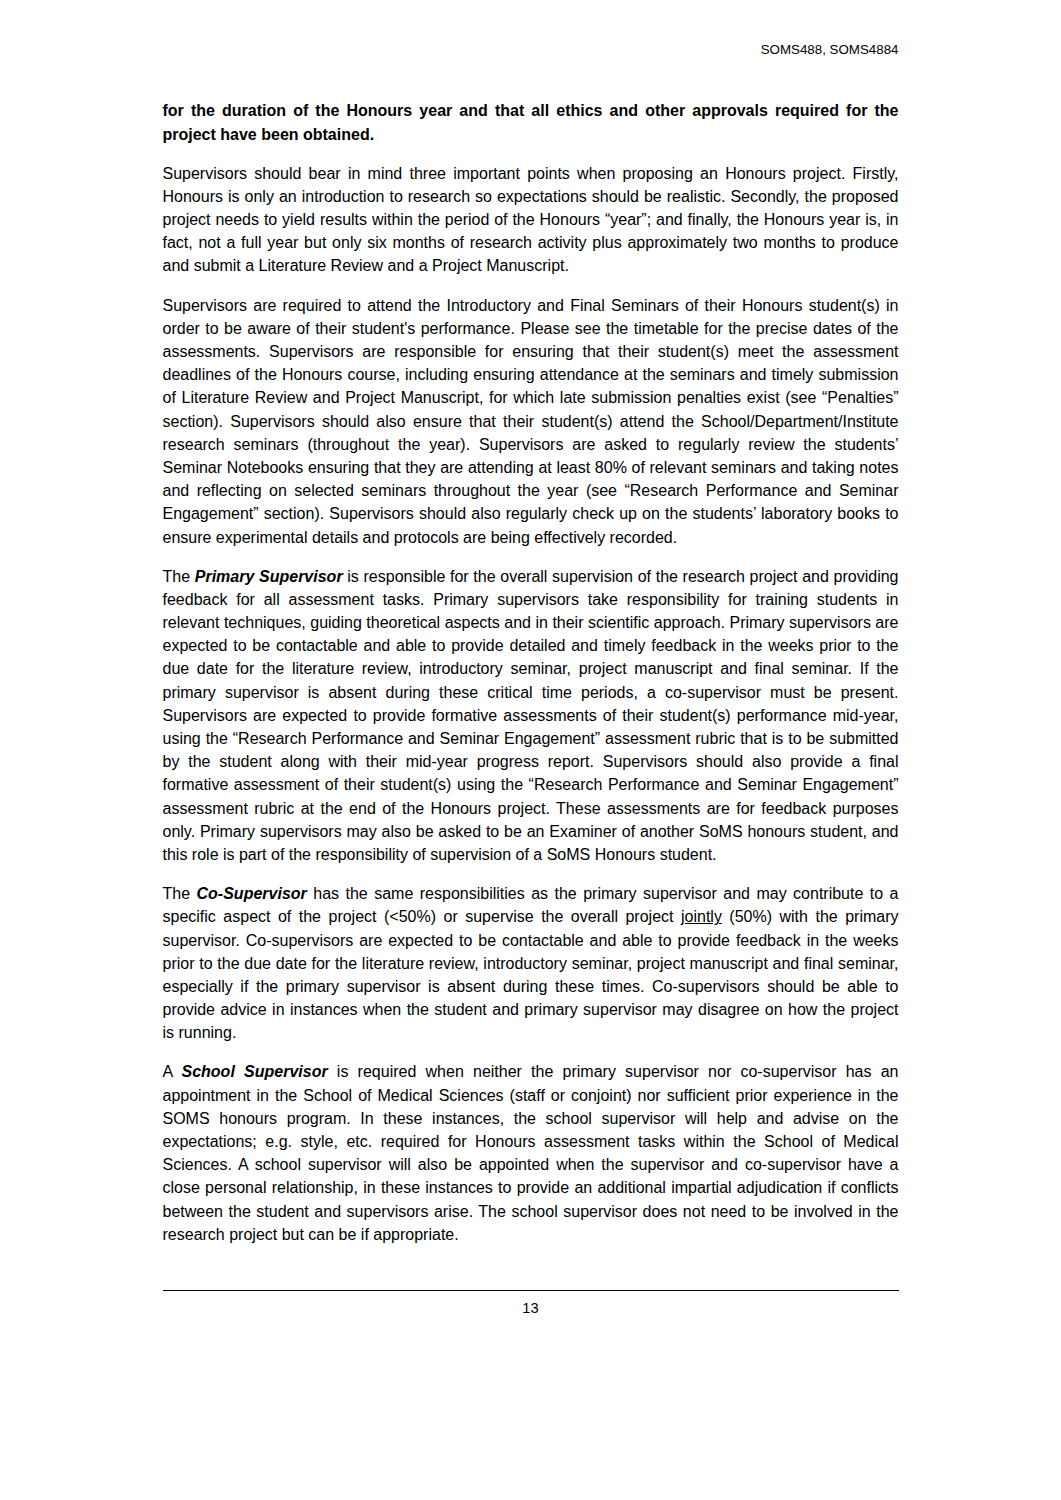SOMS488, SOMS4884
for the duration of the Honours year and that all ethics and other approvals required for the project have been obtained.
Supervisors should bear in mind three important points when proposing an Honours project. Firstly, Honours is only an introduction to research so expectations should be realistic. Secondly, the proposed project needs to yield results within the period of the Honours “year”; and finally, the Honours year is, in fact, not a full year but only six months of research activity plus approximately two months to produce and submit a Literature Review and a Project Manuscript.
Supervisors are required to attend the Introductory and Final Seminars of their Honours student(s) in order to be aware of their student's performance. Please see the timetable for the precise dates of the assessments. Supervisors are responsible for ensuring that their student(s) meet the assessment deadlines of the Honours course, including ensuring attendance at the seminars and timely submission of Literature Review and Project Manuscript, for which late submission penalties exist (see “Penalties” section). Supervisors should also ensure that their student(s) attend the School/Department/Institute research seminars (throughout the year). Supervisors are asked to regularly review the students’ Seminar Notebooks ensuring that they are attending at least 80% of relevant seminars and taking notes and reflecting on selected seminars throughout the year (see “Research Performance and Seminar Engagement” section). Supervisors should also regularly check up on the students’ laboratory books to ensure experimental details and protocols are being effectively recorded.
The Primary Supervisor is responsible for the overall supervision of the research project and providing feedback for all assessment tasks. Primary supervisors take responsibility for training students in relevant techniques, guiding theoretical aspects and in their scientific approach. Primary supervisors are expected to be contactable and able to provide detailed and timely feedback in the weeks prior to the due date for the literature review, introductory seminar, project manuscript and final seminar. If the primary supervisor is absent during these critical time periods, a co-supervisor must be present. Supervisors are expected to provide formative assessments of their student(s) performance mid-year, using the “Research Performance and Seminar Engagement” assessment rubric that is to be submitted by the student along with their mid-year progress report. Supervisors should also provide a final formative assessment of their student(s) using the “Research Performance and Seminar Engagement” assessment rubric at the end of the Honours project. These assessments are for feedback purposes only. Primary supervisors may also be asked to be an Examiner of another SoMS honours student, and this role is part of the responsibility of supervision of a SoMS Honours student.
The Co-Supervisor has the same responsibilities as the primary supervisor and may contribute to a specific aspect of the project (<50%) or supervise the overall project jointly (50%) with the primary supervisor. Co-supervisors are expected to be contactable and able to provide feedback in the weeks prior to the due date for the literature review, introductory seminar, project manuscript and final seminar, especially if the primary supervisor is absent during these times. Co-supervisors should be able to provide advice in instances when the student and primary supervisor may disagree on how the project is running.
A School Supervisor is required when neither the primary supervisor nor co-supervisor has an appointment in the School of Medical Sciences (staff or conjoint) nor sufficient prior experience in the SOMS honours program. In these instances, the school supervisor will help and advise on the expectations; e.g. style, etc. required for Honours assessment tasks within the School of Medical Sciences. A school supervisor will also be appointed when the supervisor and co-supervisor have a close personal relationship, in these instances to provide an additional impartial adjudication if conflicts between the student and supervisors arise. The school supervisor does not need to be involved in the research project but can be if appropriate.
13